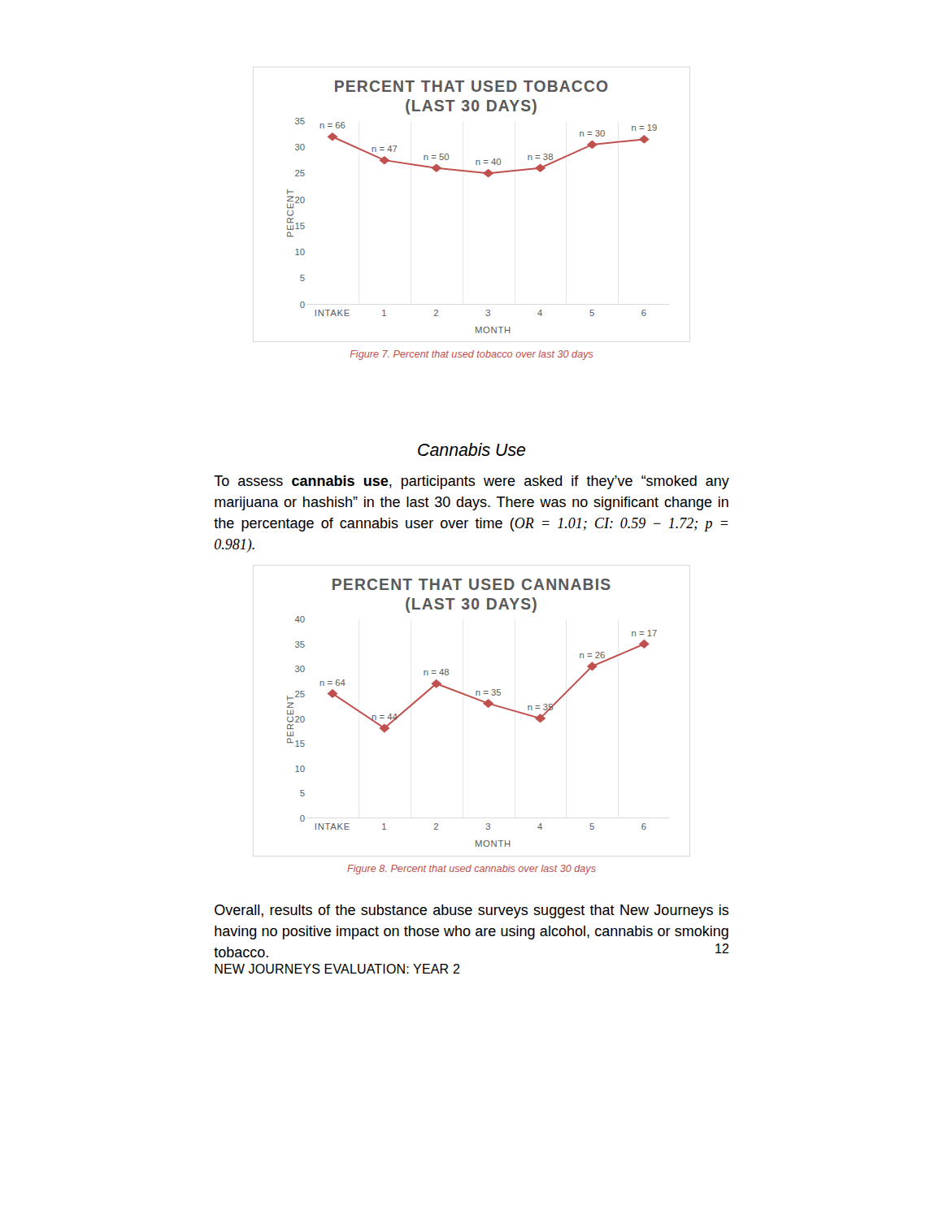PERCENT THAT USED TOBACCO (LAST 30 DAYS)
PERCENT
35 30 25 20 15 10 5 0
data: intake 32, 1:27.5, 2:26, 3:25, 4:26, 5:30.5, 6:31.5 (max 35)
n = 66
n = 47
n = 50
n = 40
n = 38
n = 30
n = 19
INTAKE 1 2 3 4 5 6
MONTH
Figure 7. Percent that used tobacco over last 30 days
Cannabis Use
To assess cannabis use, participants were asked if they’ve “smoked any marijuana or hashish” in the last 30 days. There was no significant change in the percentage of cannabis user over time (OR = 1.01; CI: 0.59 − 1.72; p = 0.981).
PERCENT THAT USED CANNABIS (LAST 30 DAYS)
PERCENT
40 35 30 25 20 15 10 5 0
n = 64
n = 44
n = 48
n = 35
n = 35
n = 26
n = 17
INTAKE 1 2 3 4 5 6
MONTH
Figure 8. Percent that used cannabis over last 30 days
Overall, results of the substance abuse surveys suggest that New Journeys is having no positive impact on those who are using alcohol, cannabis or smoking tobacco.
12
NEW JOURNEYS EVALUATION: YEAR 2